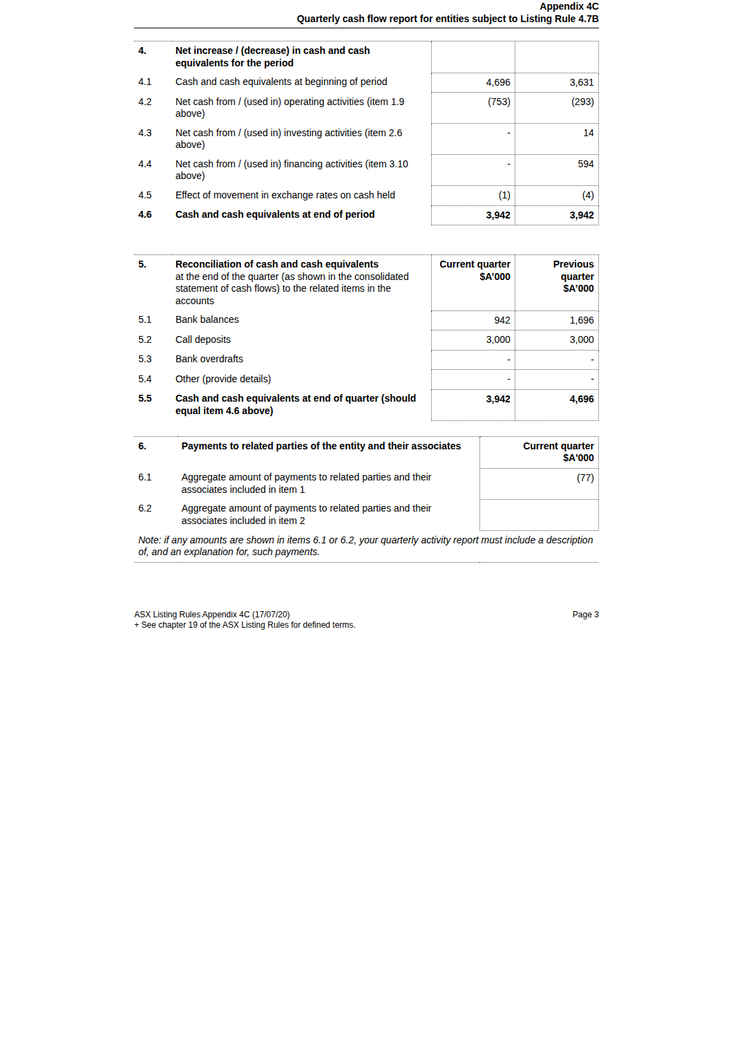Appendix 4C
Quarterly cash flow report for entities subject to Listing Rule 4.7B
| 4. | Net increase / (decrease) in cash and cash equivalents for the period | | |
| 4.1 | Cash and cash equivalents at beginning of period | 4,696 | 3,631 |
| 4.2 | Net cash from / (used in) operating activities (item 1.9 above) | (753) | (293) |
| 4.3 | Net cash from / (used in) investing activities (item 2.6 above) | - | 14 |
| 4.4 | Net cash from / (used in) financing activities (item 3.10 above) | - | 594 |
| 4.5 | Effect of movement in exchange rates on cash held | (1) | (4) |
| 4.6 | Cash and cash equivalents at end of period | 3,942 | 3,942 |
| 5. | Reconciliation of cash and cash equivalents at the end of the quarter (as shown in the consolidated statement of cash flows) to the related items in the accounts | Current quarter $A’000 | Previous quarter $A’000 |
| 5.1 | Bank balances | 942 | 1,696 |
| 5.2 | Call deposits | 3,000 | 3,000 |
| 5.3 | Bank overdrafts | - | - |
| 5.4 | Other (provide details) | - | - |
| 5.5 | Cash and cash equivalents at end of quarter (should equal item 4.6 above) | 3,942 | 4,696 |
| 6. | Payments to related parties of the entity and their associates | Current quarter $A'000 |
| 6.1 | Aggregate amount of payments to related parties and their associates included in item 1 | (77) |
| 6.2 | Aggregate amount of payments to related parties and their associates included in item 2 | |
| Note: if any amounts are shown in items 6.1 or 6.2, your quarterly activity report must include a description of, and an explanation for, such payments. |
ASX Listing Rules Appendix 4C (17/07/20) Page 3
+ See chapter 19 of the ASX Listing Rules for defined terms.